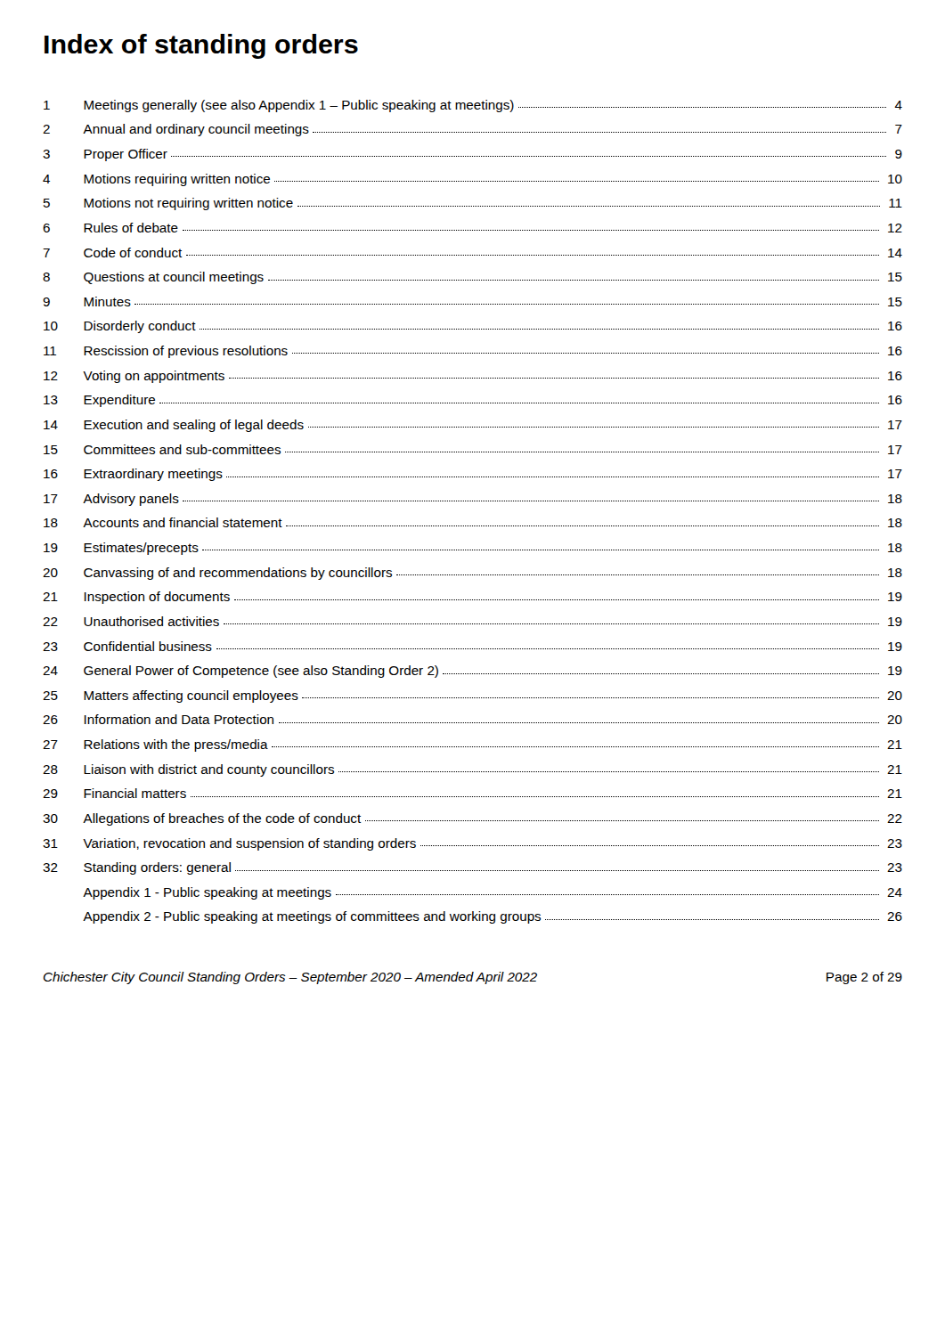Index of standing orders
| 1 | Meetings generally (see also Appendix 1 – Public speaking at meetings) 4 |
| 2 | Annual and ordinary council meetings 7 |
| 3 | Proper Officer 9 |
| 4 | Motions requiring written notice 10 |
| 5 | Motions not requiring written notice 11 |
| 6 | Rules of debate 12 |
| 7 | Code of conduct 14 |
| 8 | Questions at council meetings 15 |
| 9 | Minutes 15 |
| 10 | Disorderly conduct 16 |
| 11 | Rescission of previous resolutions 16 |
| 12 | Voting on appointments 16 |
| 13 | Expenditure 16 |
| 14 | Execution and sealing of legal deeds 17 |
| 15 | Committees and sub-committees 17 |
| 16 | Extraordinary meetings 17 |
| 17 | Advisory panels 18 |
| 18 | Accounts and financial statement 18 |
| 19 | Estimates/precepts 18 |
| 20 | Canvassing of and recommendations by councillors 18 |
| 21 | Inspection of documents 19 |
| 22 | Unauthorised activities 19 |
| 23 | Confidential business 19 |
| 24 | General Power of Competence (see also Standing Order 2) 19 |
| 25 | Matters affecting council employees 20 |
| 26 | Information and Data Protection 20 |
| 27 | Relations with the press/media 21 |
| 28 | Liaison with district and county councillors 21 |
| 29 | Financial matters 21 |
| 30 | Allegations of breaches of the code of conduct 22 |
| 31 | Variation, revocation and suspension of standing orders 23 |
| 32 | Standing orders: general 23 |
| | Appendix 1 - Public speaking at meetings 24 |
| | Appendix 2 - Public speaking at meetings of committees and working groups 26 |
Chichester City Council Standing Orders – September 2020 – Amended April 2022 Page 2 of 29